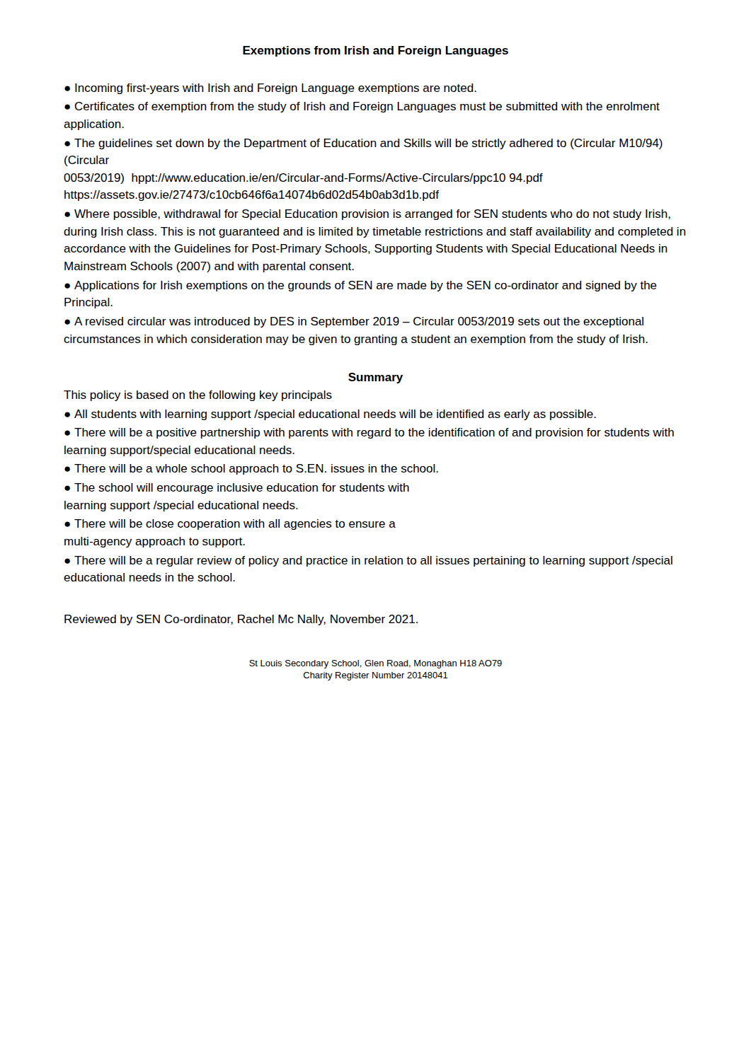Exemptions from Irish and Foreign Languages
Incoming first-years with Irish and Foreign Language exemptions are noted.
Certificates of exemption from the study of Irish and Foreign Languages must be submitted with the enrolment application.
The guidelines set down by the Department of Education and Skills will be strictly adhered to (Circular M10/94) (Circular
0053/2019) hppt://www.education.ie/en/Circular-and-Forms/Active-Circulars/ppc10 94.pdf
https://assets.gov.ie/27473/c10cb646f6a14074b6d02d54b0ab3d1b.pdf
Where possible, withdrawal for Special Education provision is arranged for SEN students who do not study Irish, during Irish class. This is not guaranteed and is limited by timetable restrictions and staff availability and completed in accordance with the Guidelines for Post-Primary Schools, Supporting Students with Special Educational Needs in Mainstream Schools (2007) and with parental consent.
Applications for Irish exemptions on the grounds of SEN are made by the SEN co-ordinator and signed by the Principal.
A revised circular was introduced by DES in September 2019 – Circular 0053/2019 sets out the exceptional circumstances in which consideration may be given to granting a student an exemption from the study of Irish.
Summary
This policy is based on the following key principals
All students with learning support /special educational needs will be identified as early as possible.
There will be a positive partnership with parents with regard to the identification of and provision for students with learning support/special educational needs.
There will be a whole school approach to S.EN. issues in the school.
The school will encourage inclusive education for students with
learning support /special educational needs.
There will be close cooperation with all agencies to ensure a
multi-agency approach to support.
There will be a regular review of policy and practice in relation to all issues pertaining to learning support /special educational needs in the school.
Reviewed by SEN Co-ordinator, Rachel Mc Nally, November 2021.
St Louis Secondary School, Glen Road, Monaghan H18 AO79
Charity Register Number 20148041